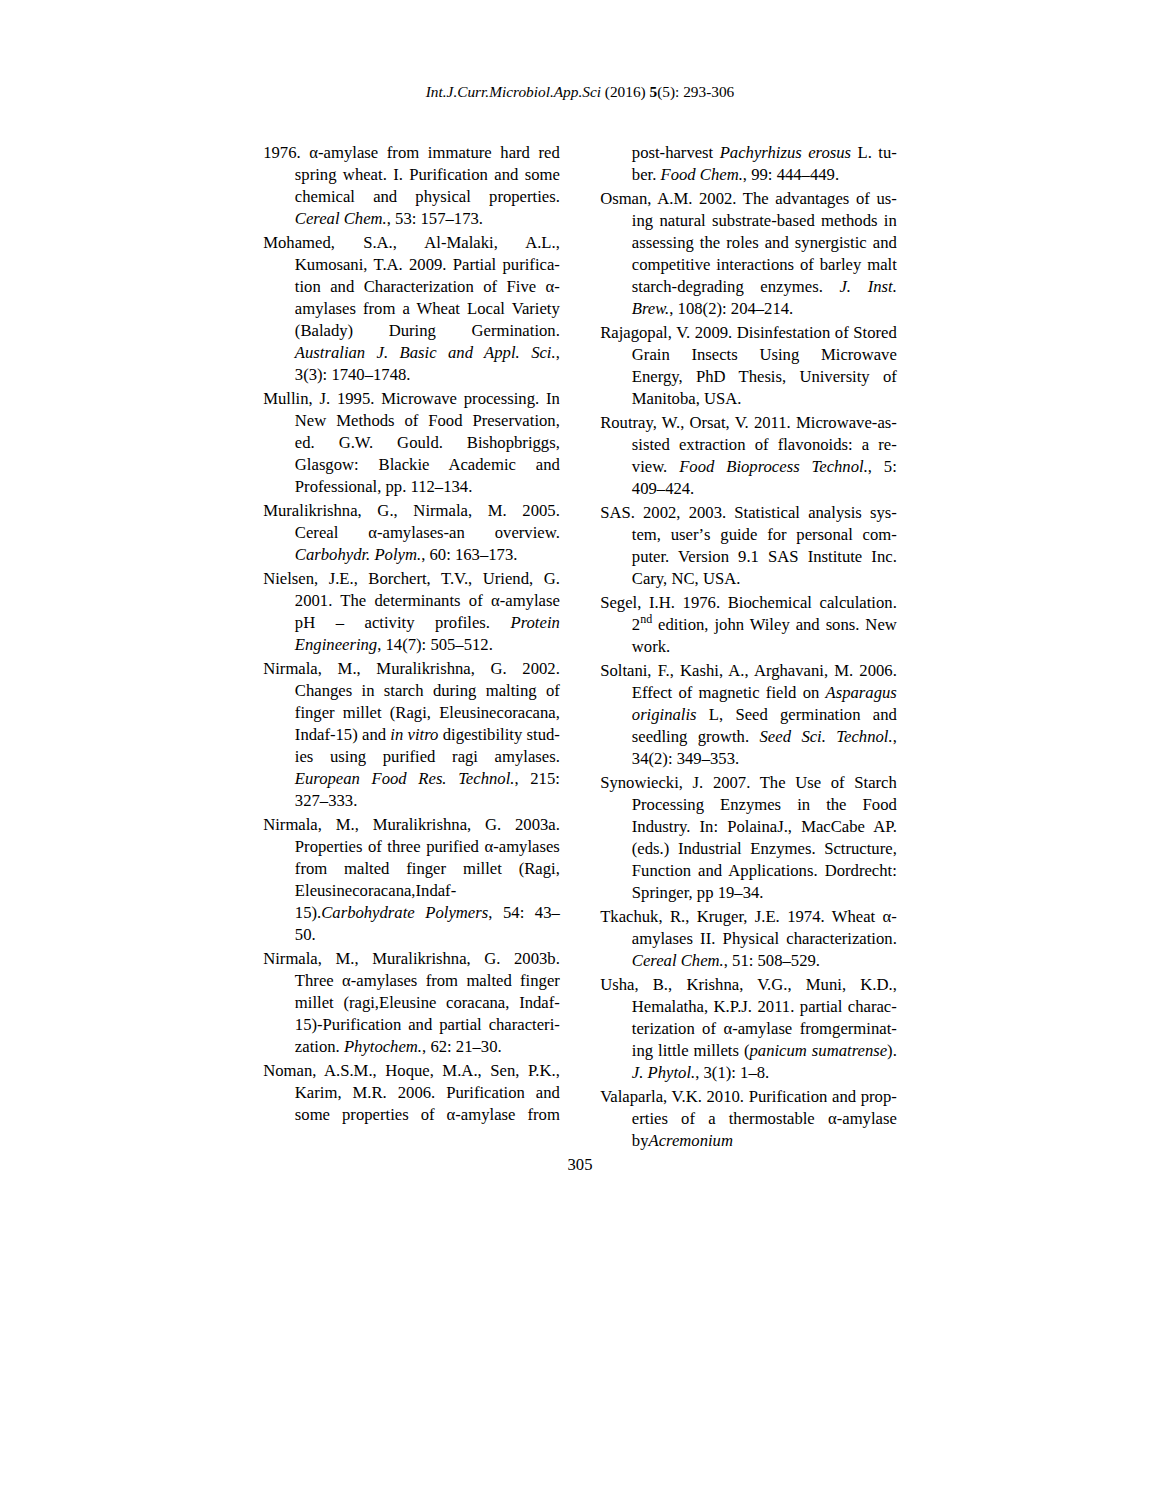Int.J.Curr.Microbiol.App.Sci (2016) 5(5): 293-306
1976. α-amylase from immature hard red spring wheat. I. Purification and some chemical and physical properties. Cereal Chem., 53: 157–173.
Mohamed, S.A., Al-Malaki, A.L., Kumosani, T.A. 2009. Partial purification and Characterization of Five α-amylases from a Wheat Local Variety (Balady) During Germination. Australian J. Basic and Appl. Sci., 3(3): 1740–1748.
Mullin, J. 1995. Microwave processing. In New Methods of Food Preservation, ed. G.W. Gould. Bishopbriggs, Glasgow: Blackie Academic and Professional, pp. 112–134.
Muralikrishna, G., Nirmala, M. 2005. Cereal α-amylases-an overview. Carbohydr. Polym., 60: 163–173.
Nielsen, J.E., Borchert, T.V., Uriend, G. 2001. The determinants of α-amylase pH – activity profiles. Protein Engineering, 14(7): 505–512.
Nirmala, M., Muralikrishna, G. 2002. Changes in starch during malting of finger millet (Ragi, Eleusinecoracana, Indaf-15) and in vitro digestibility studies using purified ragi amylases. European Food Res. Technol., 215: 327–333.
Nirmala, M., Muralikrishna, G. 2003a. Properties of three purified α-amylases from malted finger millet (Ragi, Eleusinecoracana,Indaf-15).Carbohydrate Polymers, 54: 43–50.
Nirmala, M., Muralikrishna, G. 2003b. Three α-amylases from malted finger millet (ragi,Eleusine coracana, Indaf-15)-Purification and partial characterization. Phytochem., 62: 21–30.
Noman, A.S.M., Hoque, M.A., Sen, P.K., Karim, M.R. 2006. Purification and some properties of α-amylase from post-harvest Pachyrhizus erosus L. tuber. Food Chem., 99: 444–449.
Osman, A.M. 2002. The advantages of using natural substrate-based methods in assessing the roles and synergistic and competitive interactions of barley malt starch-degrading enzymes. J. Inst. Brew., 108(2): 204–214.
Rajagopal, V. 2009. Disinfestation of Stored Grain Insects Using Microwave Energy, PhD Thesis, University of Manitoba, USA.
Routray, W., Orsat, V. 2011. Microwave-assisted extraction of flavonoids: a review. Food Bioprocess Technol., 5: 409–424.
SAS. 2002, 2003. Statistical analysis system, userʼs guide for personal computer. Version 9.1 SAS Institute Inc. Cary, NC, USA.
Segel, I.H. 1976. Biochemical calculation. 2nd edition, john Wiley and sons. New work.
Soltani, F., Kashi, A., Arghavani, M. 2006. Effect of magnetic field on Asparagus originalis L, Seed germination and seedling growth. Seed Sci. Technol., 34(2): 349–353.
Synowiecki, J. 2007. The Use of Starch Processing Enzymes in the Food Industry. In: PolainaJ., MacCabe AP. (eds.) Industrial Enzymes. Sctructure, Function and Applications. Dordrecht: Springer, pp 19–34.
Tkachuk, R., Kruger, J.E. 1974. Wheat α-amylases II. Physical characterization. Cereal Chem., 51: 508–529.
Usha, B., Krishna, V.G., Muni, K.D., Hemalatha, K.P.J. 2011. partial characterization of α-amylase fromgerminating little millets (panicum sumatrense). J. Phytol., 3(1): 1–8.
Valaparla, V.K. 2010. Purification and properties of a thermostable α-amylase byAcremonium
305